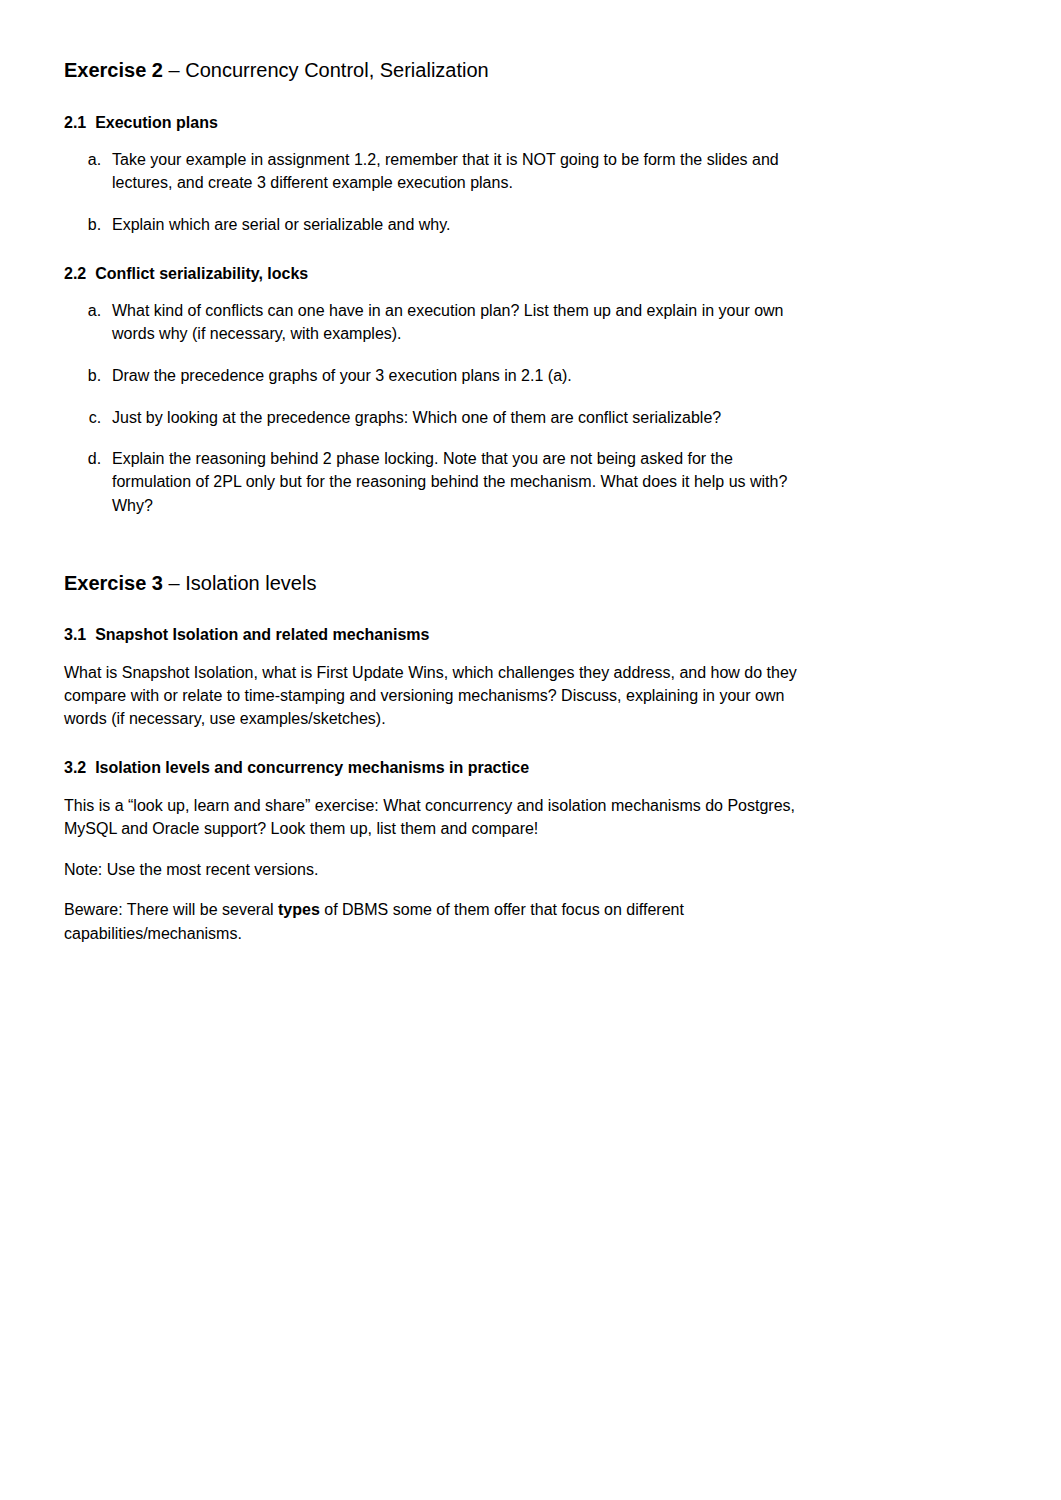Exercise 2 – Concurrency Control, Serialization
2.1 Execution plans
Take your example in assignment 1.2, remember that it is NOT going to be form the slides and lectures, and create 3 different example execution plans.
Explain which are serial or serializable and why.
2.2 Conflict serializability, locks
What kind of conflicts can one have in an execution plan? List them up and explain in your own words why (if necessary, with examples).
Draw the precedence graphs of your 3 execution plans in 2.1 (a).
Just by looking at the precedence graphs: Which one of them are conflict serializable?
Explain the reasoning behind 2 phase locking. Note that you are not being asked for the formulation of 2PL only but for the reasoning behind the mechanism. What does it help us with? Why?
Exercise 3 – Isolation levels
3.1 Snapshot Isolation and related mechanisms
What is Snapshot Isolation, what is First Update Wins, which challenges they address, and how do they compare with or relate to time-stamping and versioning mechanisms? Discuss, explaining in your own words (if necessary, use examples/sketches).
3.2 Isolation levels and concurrency mechanisms in practice
This is a “look up, learn and share” exercise: What concurrency and isolation mechanisms do Postgres, MySQL and Oracle support? Look them up, list them and compare!
Note: Use the most recent versions.
Beware: There will be several types of DBMS some of them offer that focus on different capabilities/mechanisms.